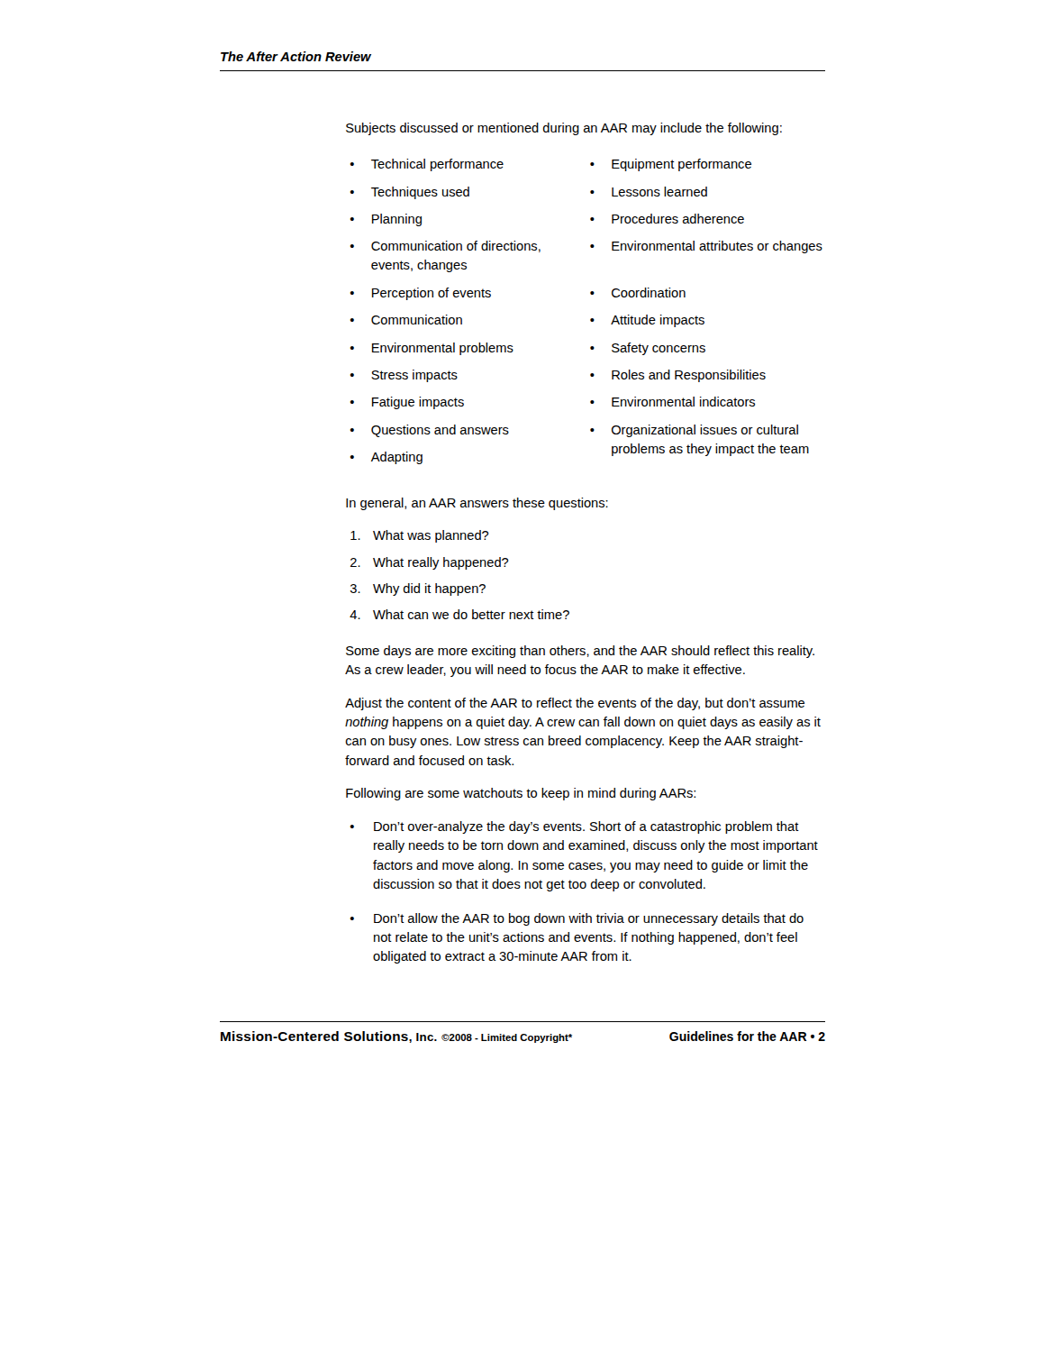The After Action Review
Subjects discussed or mentioned during an AAR may include the following:
| • Technical performance | • Equipment performance |
| • Techniques used | • Lessons learned |
| • Planning | • Procedures adherence |
| • Communication of directions, events, changes | • Environmental attributes or changes |
| • Perception of events | • Coordination |
| • Communication | • Attitude impacts |
| • Environmental problems | • Safety concerns |
| • Stress impacts | • Roles and Responsibilities |
| • Fatigue impacts | • Environmental indicators |
| • Questions and answers | • Organizational issues or cultural problems as they impact the team |
| • Adapting |
In general, an AAR answers these questions:
What was planned?
What really happened?
Why did it happen?
What can we do better next time?
Some days are more exciting than others, and the AAR should reflect this reality. As a crew leader, you will need to focus the AAR to make it effective.
Adjust the content of the AAR to reflect the events of the day, but don’t assume nothing happens on a quiet day. A crew can fall down on quiet days as easily as it can on busy ones. Low stress can breed complacency. Keep the AAR straight-forward and focused on task.
Following are some watchouts to keep in mind during AARs:
Don’t over-analyze the day’s events. Short of a catastrophic problem that really needs to be torn down and examined, discuss only the most important factors and move along. In some cases, you may need to guide or limit the discussion so that it does not get too deep or convoluted.
Don’t allow the AAR to bog down with trivia or unnecessary details that do not relate to the unit’s actions and events. If nothing happened, don’t feel obligated to extract a 30-minute AAR from it.
Mission-Centered Solutions, Inc. ©2008 - Limited Copyright*
Guidelines for the AAR • 2